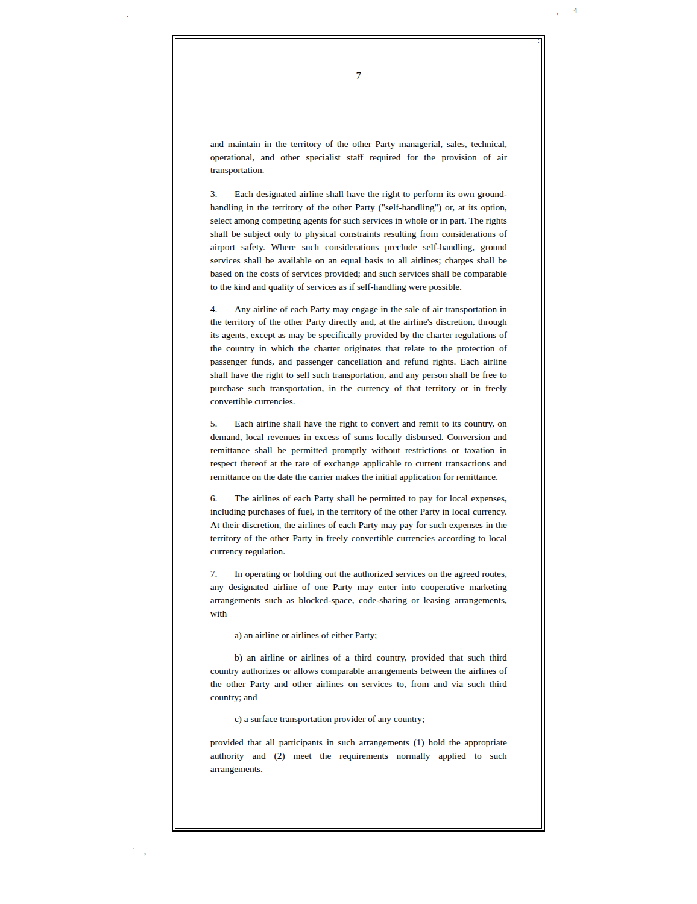. , 4 . ,
:
7
and maintain in the territory of the other Party managerial, sales, technical, operational, and other specialist staff required for the provision of air transportation.
3. Each designated airline shall have the right to perform its own ground-handling in the territory of the other Party ("self-handling") or, at its option, select among competing agents for such services in whole or in part. The rights shall be subject only to physical constraints resulting from considerations of airport safety. Where such considerations preclude self-handling, ground services shall be available on an equal basis to all airlines; charges shall be based on the costs of services provided; and such services shall be comparable to the kind and quality of services as if self-handling were possible.
4. Any airline of each Party may engage in the sale of air transportation in the territory of the other Party directly and, at the airline's discretion, through its agents, except as may be specifically provided by the charter regulations of the country in which the charter originates that relate to the protection of passenger funds, and passenger cancellation and refund rights. Each airline shall have the right to sell such transportation, and any person shall be free to purchase such transportation, in the currency of that territory or in freely convertible currencies.
5. Each airline shall have the right to convert and remit to its country, on demand, local revenues in excess of sums locally disbursed. Conversion and remittance shall be permitted promptly without restrictions or taxation in respect thereof at the rate of exchange applicable to current transactions and remittance on the date the carrier makes the initial application for remittance.
6. The airlines of each Party shall be permitted to pay for local expenses, including purchases of fuel, in the territory of the other Party in local currency. At their discretion, the airlines of each Party may pay for such expenses in the territory of the other Party in freely convertible currencies according to local currency regulation.
7. In operating or holding out the authorized services on the agreed routes, any designated airline of one Party may enter into cooperative marketing arrangements such as blocked-space, code-sharing or leasing arrangements, with
a) an airline or airlines of either Party;
b) an airline or airlines of a third country, provided that such third country authorizes or allows comparable arrangements between the airlines of the other Party and other airlines on services to, from and via such third country; and
c) a surface transportation provider of any country;
provided that all participants in such arrangements (1) hold the appropriate authority and (2) meet the requirements normally applied to such arrangements.